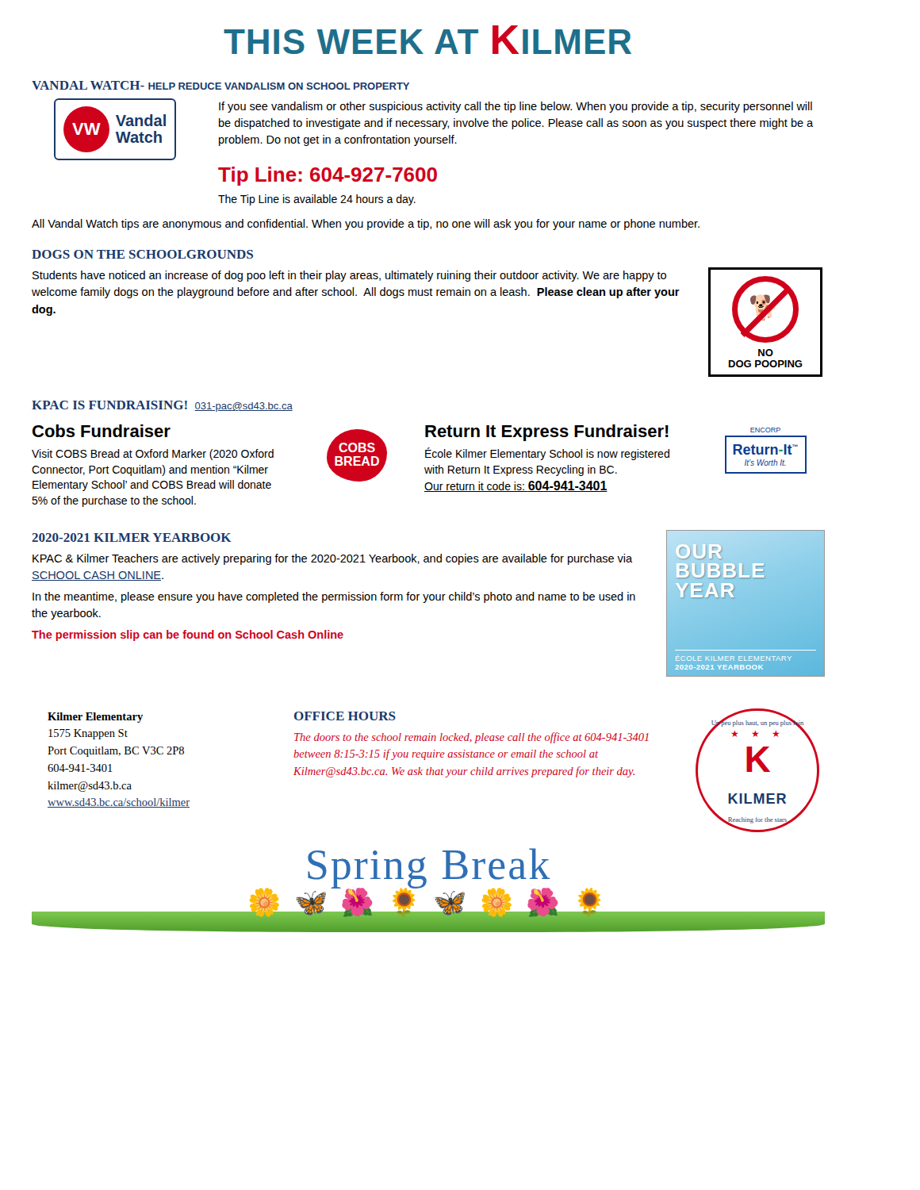THIS WEEK AT KILMER
Vandal Watch- HELP REDUCE VANDALISM ON SCHOOL PROPERTY
VW Vandal
Watch
If you see vandalism or other suspicious activity call the tip line below. When you provide a tip, security personnel will be dispatched to investigate and if necessary, involve the police. Please call as soon as you suspect there might be a problem. Do not get in a confrontation yourself.
Tip Line: 604-927-7600
The Tip Line is available 24 hours a day.
All Vandal Watch tips are anonymous and confidential. When you provide a tip, no one will ask you for your name or phone number.
Dogs on the Schoolgrounds
Students have noticed an increase of dog poo left in their play areas, ultimately ruining their outdoor activity. We are happy to welcome family dogs on the playground before and after school. All dogs must remain on a leash. Please clean up after your dog.
🐕
NO
DOG POOPING
KPAC IS FUNDRAISING! 031-pac@sd43.bc.ca
Cobs Fundraiser
Visit COBS Bread at Oxford Marker (2020 Oxford Connector, Port Coquitlam) and mention “Kilmer Elementary School’ and COBS Bread will donate 5% of the purchase to the school.
COBS
BREAD
Return It Express Fundraiser!
École Kilmer Elementary School is now registered with Return It Express Recycling in BC.
Our return it code is: 604-941-3401
ENCORP
Return-It™
It’s Worth It.
2020-2021 KILMER YEARBOOK
KPAC & Kilmer Teachers are actively preparing for the 2020-2021 Yearbook, and copies are available for purchase via SCHOOL CASH ONLINE.
In the meantime, please ensure you have completed the permission form for your child’s photo and name to be used in the yearbook.
The permission slip can be found on School Cash Online
OUR
BUBBLE
YEAR
ÉCOLE KILMER ELEMENTARY
2020-2021 YEARBOOK
Kilmer Elementary
1575 Knappen St
Port Coquitlam, BC V3C 2P8
604-941-3401
kilmer@sd43.b.ca
www.sd43.bc.ca/school/kilmer
OFFICE HOURS
The doors to the school remain locked, please call the office at 604-941-3401 between 8:15-3:15 if you require assistance or email the school at Kilmer@sd43.bc.ca. We ask that your child arrives prepared for their day.
Un peu plus haut, un peu plus loin
★ ★ ★
K
KILMER
Reaching for the stars
Spring Break
🌼 🦋 🌺 🌻 🦋 🌼 🌺 🌻